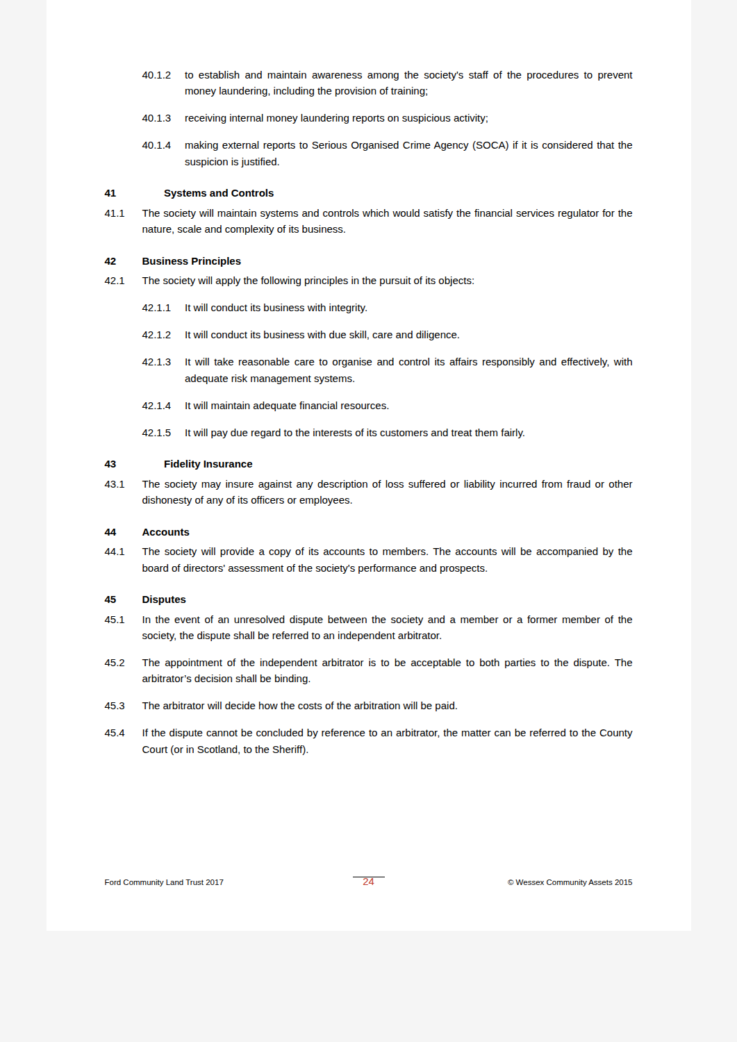40.1.2 to establish and maintain awareness among the society's staff of the procedures to prevent money laundering, including the provision of training;
40.1.3 receiving internal money laundering reports on suspicious activity;
40.1.4 making external reports to Serious Organised Crime Agency (SOCA) if it is considered that the suspicion is justified.
41 Systems and Controls
41.1 The society will maintain systems and controls which would satisfy the financial services regulator for the nature, scale and complexity of its business.
42 Business Principles
42.1 The society will apply the following principles in the pursuit of its objects:
42.1.1 It will conduct its business with integrity.
42.1.2 It will conduct its business with due skill, care and diligence.
42.1.3 It will take reasonable care to organise and control its affairs responsibly and effectively, with adequate risk management systems.
42.1.4 It will maintain adequate financial resources.
42.1.5 It will pay due regard to the interests of its customers and treat them fairly.
43 Fidelity Insurance
43.1 The society may insure against any description of loss suffered or liability incurred from fraud or other dishonesty of any of its officers or employees.
44 Accounts
44.1 The society will provide a copy of its accounts to members. The accounts will be accompanied by the board of directors' assessment of the society's performance and prospects.
45 Disputes
45.1 In the event of an unresolved dispute between the society and a member or a former member of the society, the dispute shall be referred to an independent arbitrator.
45.2 The appointment of the independent arbitrator is to be acceptable to both parties to the dispute. The arbitrator’s decision shall be binding.
45.3 The arbitrator will decide how the costs of the arbitration will be paid.
45.4 If the dispute cannot be concluded by reference to an arbitrator, the matter can be referred to the County Court (or in Scotland, to the Sheriff).
Ford Community Land Trust 2017
24
© Wessex Community Assets 2015